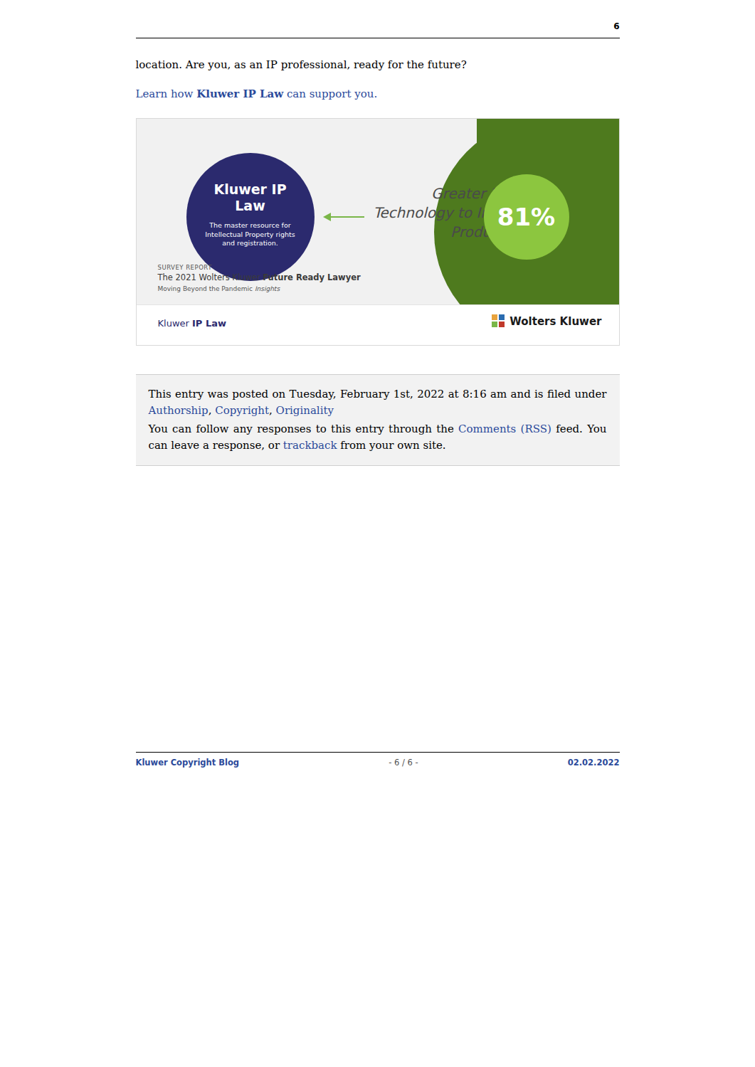6
location. Are you, as an IP professional, ready for the future?
Learn how Kluwer IP Law can support you.
Kluwer IP Law
The master resource for
Intellectual Property rights
and registration.
Greater Use of
Technology to Improve
Productivity
81%
SURVEY REPORT
The 2021 Wolters Kluwer Future Ready Lawyer
Moving Beyond the Pandemic Insights
Kluwer IP Law
Wolters Kluwer
This entry was posted on Tuesday, February 1st, 2022 at 8:16 am and is filed under Authorship, Copyright, Originality
You can follow any responses to this entry through the Comments (RSS) feed. You can leave a response, or trackback from your own site.
Kluwer Copyright Blog
- 6 / 6 -
02.02.2022